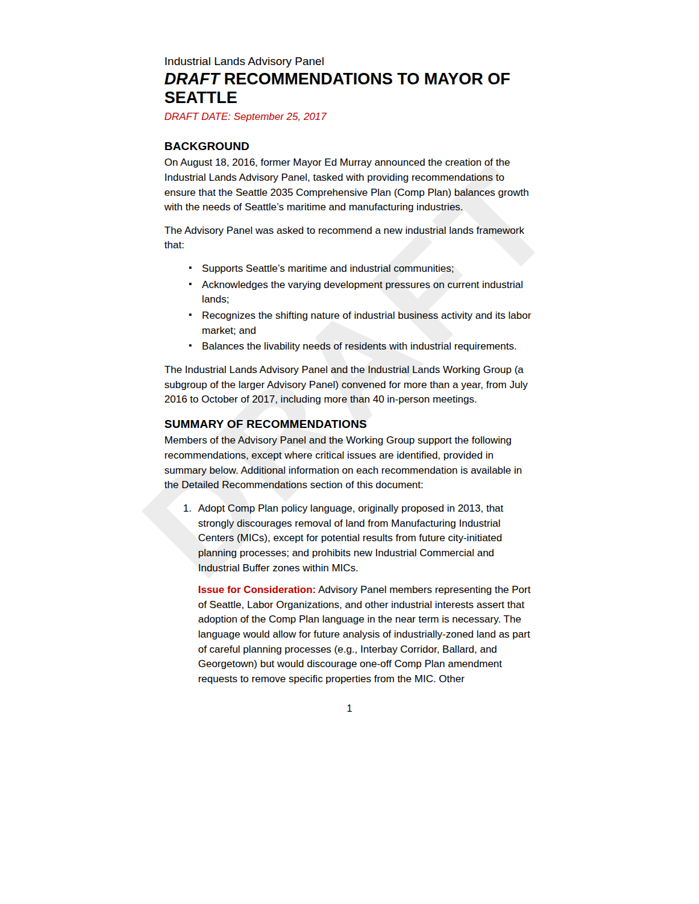DRAFT
Industrial Lands Advisory Panel
DRAFT RECOMMENDATIONS TO MAYOR OF SEATTLE
DRAFT DATE: September 25, 2017
BACKGROUND
On August 18, 2016, former Mayor Ed Murray announced the creation of the Industrial Lands Advisory Panel, tasked with providing recommendations to ensure that the Seattle 2035 Comprehensive Plan (Comp Plan) balances growth with the needs of Seattle’s maritime and manufacturing industries.
The Advisory Panel was asked to recommend a new industrial lands framework that:
Supports Seattle’s maritime and industrial communities;
Acknowledges the varying development pressures on current industrial lands;
Recognizes the shifting nature of industrial business activity and its labor market; and
Balances the livability needs of residents with industrial requirements.
The Industrial Lands Advisory Panel and the Industrial Lands Working Group (a subgroup of the larger Advisory Panel) convened for more than a year, from July 2016 to October of 2017, including more than 40 in-person meetings.
SUMMARY OF RECOMMENDATIONS
Members of the Advisory Panel and the Working Group support the following recommendations, except where critical issues are identified, provided in summary below. Additional information on each recommendation is available in the Detailed Recommendations section of this document:
Adopt Comp Plan policy language, originally proposed in 2013, that strongly discourages removal of land from Manufacturing Industrial Centers (MICs), except for potential results from future city-initiated planning processes; and prohibits new Industrial Commercial and Industrial Buffer zones within MICs.
Issue for Consideration: Advisory Panel members representing the Port of Seattle, Labor Organizations, and other industrial interests assert that adoption of the Comp Plan language in the near term is necessary. The language would allow for future analysis of industrially-zoned land as part of careful planning processes (e.g., Interbay Corridor, Ballard, and Georgetown) but would discourage one-off Comp Plan amendment requests to remove specific properties from the MIC. Other
1